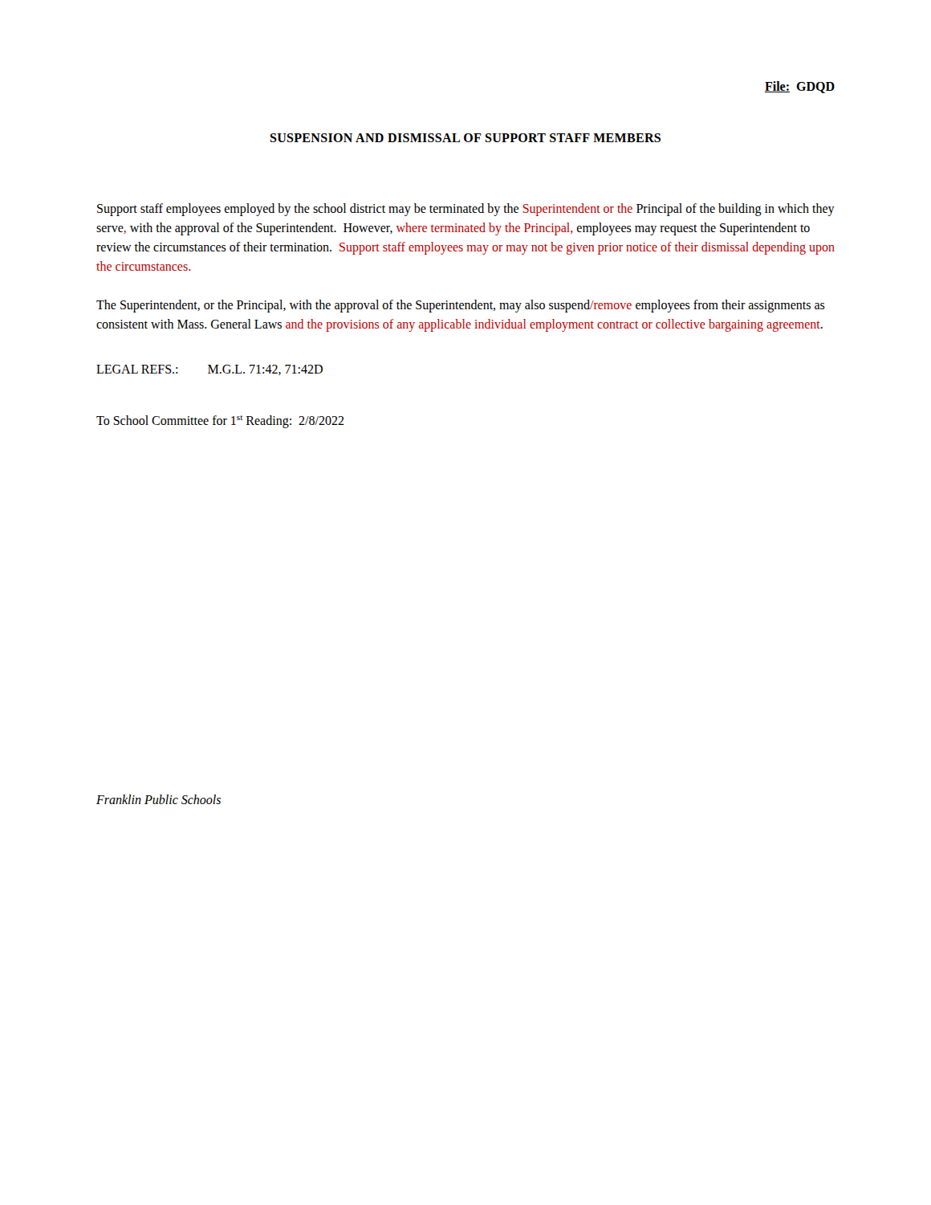File: GDQD
Suspension and Dismissal of Support Staff Members
Support staff employees employed by the school district may be terminated by the Superintendent or the Principal of the building in which they serve, with the approval of the Superintendent. However, where terminated by the Principal, employees may request the Superintendent to review the circumstances of their termination. Support staff employees may or may not be given prior notice of their dismissal depending upon the circumstances.
The Superintendent, or the Principal, with the approval of the Superintendent, may also suspend/remove employees from their assignments as consistent with Mass. General Laws and the provisions of any applicable individual employment contract or collective bargaining agreement.
LEGAL REFS.: M.G.L. 71:42, 71:42D
To School Committee for 1st Reading: 2/8/2022
Franklin Public Schools